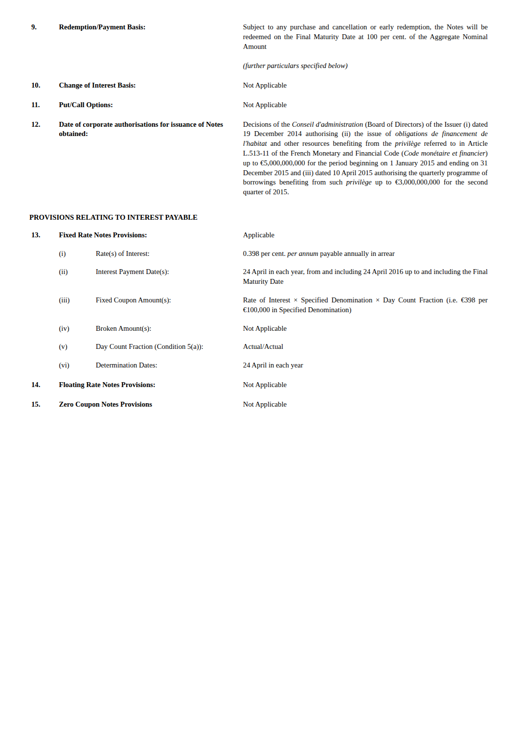| 9. | Redemption/Payment Basis: | Subject to any purchase and cancellation or early redemption, the Notes will be redeemed on the Final Maturity Date at 100 per cent. of the Aggregate Nominal Amount (further particulars specified below) |
| 10. | Change of Interest Basis: | Not Applicable |
| 11. | Put/Call Options: | Not Applicable |
| 12. | Date of corporate authorisations for issuance of Notes obtained: | Decisions of the Conseil d'administration (Board of Directors) of the Issuer (i) dated 19 December 2014 authorising (ii) the issue of obligations de financement de l'habitat and other resources benefiting from the privilège referred to in Article L.513-11 of the French Monetary and Financial Code ( Code monétaire et financier ) up to €5,000,000,000 for the period beginning on 1 January 2015 and ending on 31 December 2015 and (iii) dated 10 April 2015 authorising the quarterly programme of borrowings benefiting from such privilège up to €3,000,000,000 for the second quarter of 2015. |
PROVISIONS RELATING TO INTEREST PAYABLE
| 13. | Fixed Rate Notes Provisions: | Applicable |
| | (i) | Rate(s) of Interest: | 0.398 per cent. per annum payable annually in arrear |
| | (ii) | Interest Payment Date(s): | 24 April in each year, from and including 24 April 2016 up to and including the Final Maturity Date |
| | (iii) | Fixed Coupon Amount(s): | Rate of Interest × Specified Denomination × Day Count Fraction (i.e. €398 per €100,000 in Specified Denomination) |
| | (iv) | Broken Amount(s): | Not Applicable |
| | (v) | Day Count Fraction (Condition 5(a)): | Actual/Actual |
| | (vi) | Determination Dates: | 24 April in each year |
| 14. | Floating Rate Notes Provisions: | Not Applicable |
| 15. | Zero Coupon Notes Provisions | Not Applicable |